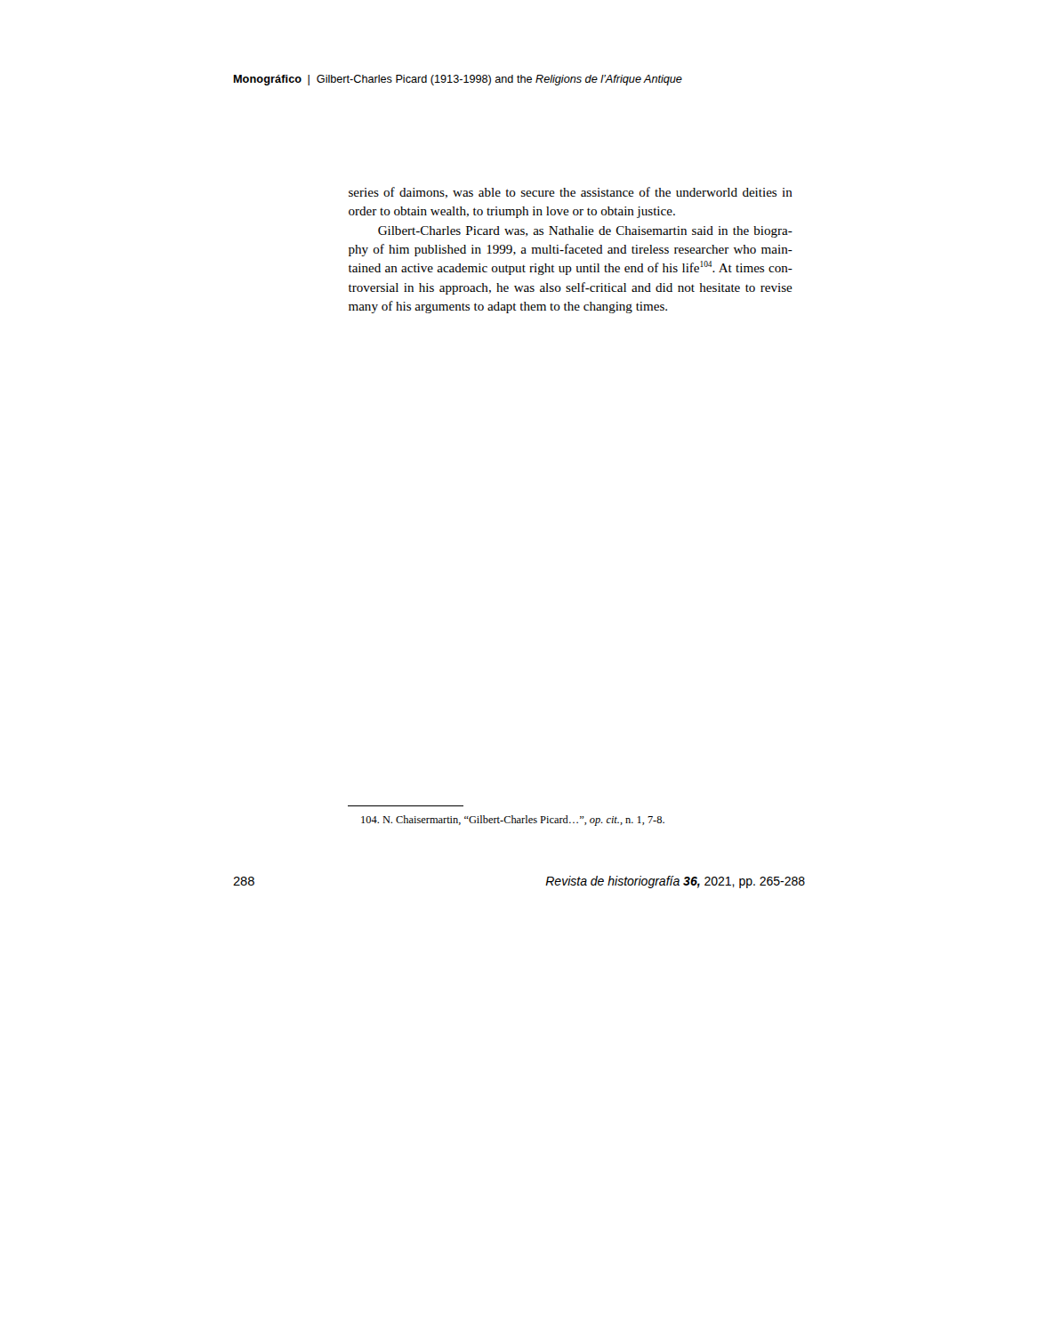Monográfico|Gilbert-Charles Picard (1913-1998) and the Religions de l’Afrique Antique
series of daimons, was able to secure the assistance of the underworld deities in order to obtain wealth, to triumph in love or to obtain justice.
Gilbert-Charles Picard was, as Nathalie de Chaisemartin said in the biography of him published in 1999, a multi-faceted and tireless researcher who maintained an active academic output right up until the end of his life104. At times controversial in his approach, he was also self-critical and did not hesitate to revise many of his arguments to adapt them to the changing times.
104. N. Chaisermartin, “Gilbert-Charles Picard…”, op. cit., n. 1, 7-8.
288
Revista de historiografía 36, 2021, pp. 265-288